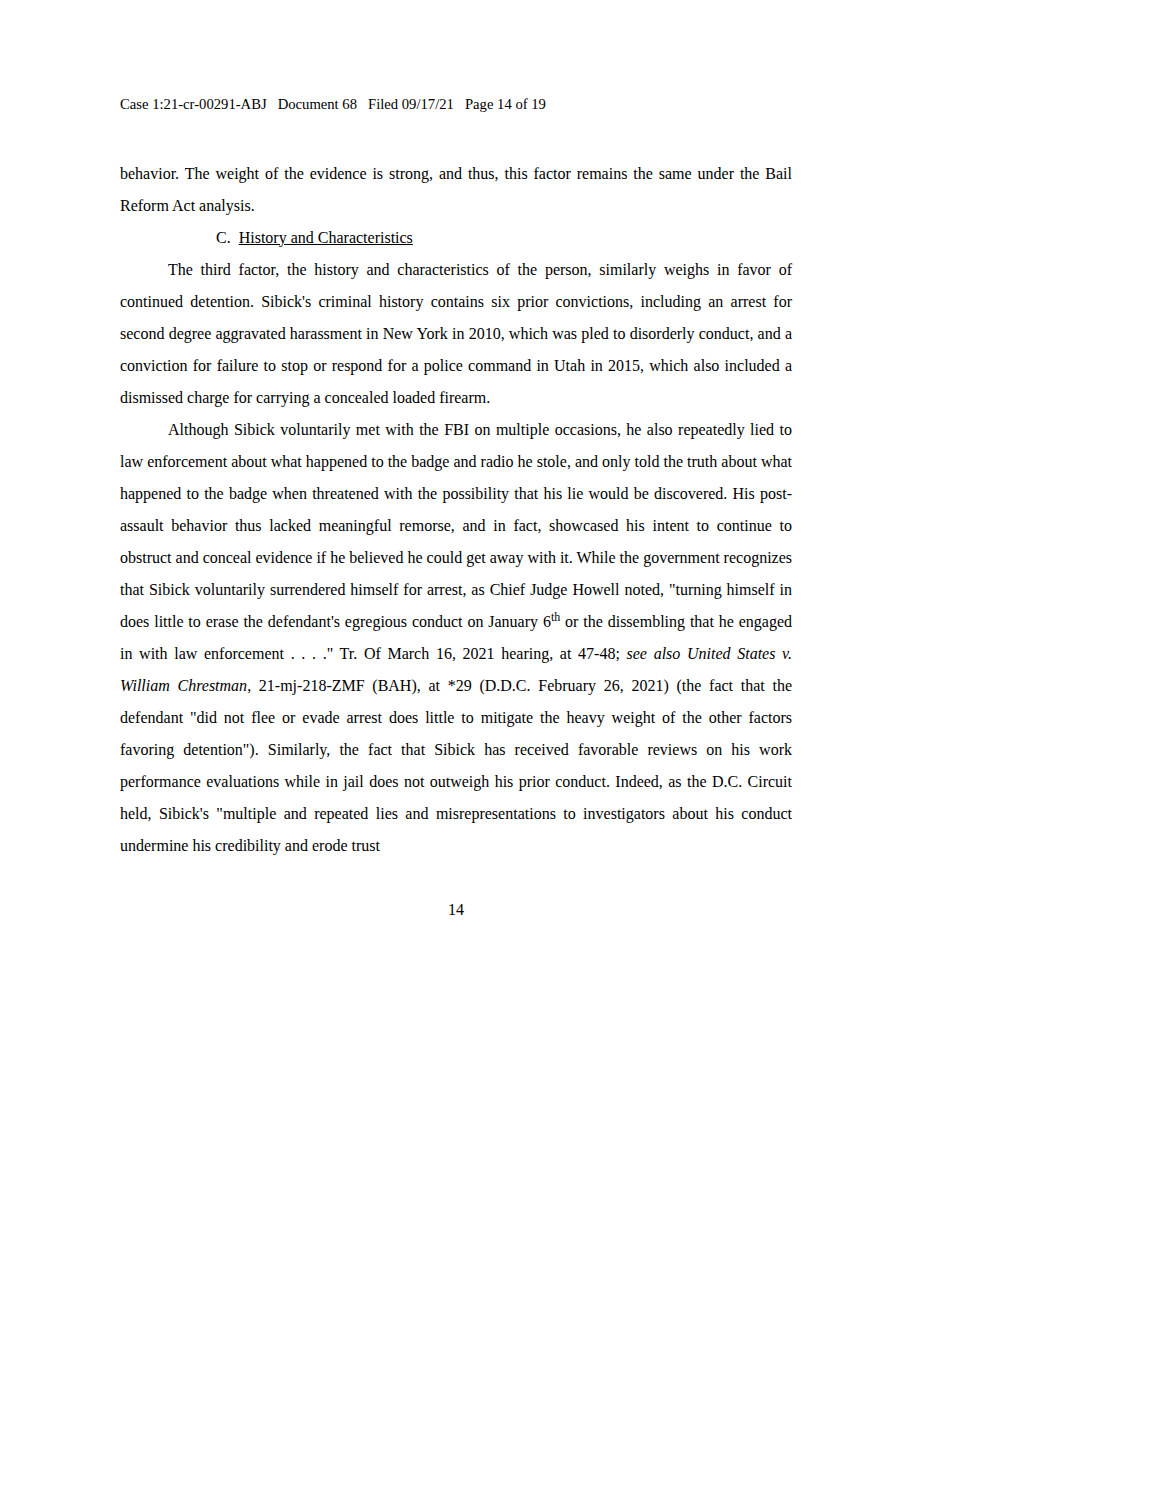Case 1:21-cr-00291-ABJ Document 68 Filed 09/17/21 Page 14 of 19
behavior. The weight of the evidence is strong, and thus, this factor remains the same under the Bail Reform Act analysis.
C. History and Characteristics
The third factor, the history and characteristics of the person, similarly weighs in favor of continued detention. Sibick's criminal history contains six prior convictions, including an arrest for second degree aggravated harassment in New York in 2010, which was pled to disorderly conduct, and a conviction for failure to stop or respond for a police command in Utah in 2015, which also included a dismissed charge for carrying a concealed loaded firearm.
Although Sibick voluntarily met with the FBI on multiple occasions, he also repeatedly lied to law enforcement about what happened to the badge and radio he stole, and only told the truth about what happened to the badge when threatened with the possibility that his lie would be discovered. His post-assault behavior thus lacked meaningful remorse, and in fact, showcased his intent to continue to obstruct and conceal evidence if he believed he could get away with it. While the government recognizes that Sibick voluntarily surrendered himself for arrest, as Chief Judge Howell noted, "turning himself in does little to erase the defendant's egregious conduct on January 6th or the dissembling that he engaged in with law enforcement . . . ." Tr. Of March 16, 2021 hearing, at 47-48; see also United States v. William Chrestman, 21-mj-218-ZMF (BAH), at *29 (D.D.C. February 26, 2021) (the fact that the defendant "did not flee or evade arrest does little to mitigate the heavy weight of the other factors favoring detention"). Similarly, the fact that Sibick has received favorable reviews on his work performance evaluations while in jail does not outweigh his prior conduct. Indeed, as the D.C. Circuit held, Sibick's "multiple and repeated lies and misrepresentations to investigators about his conduct undermine his credibility and erode trust
14